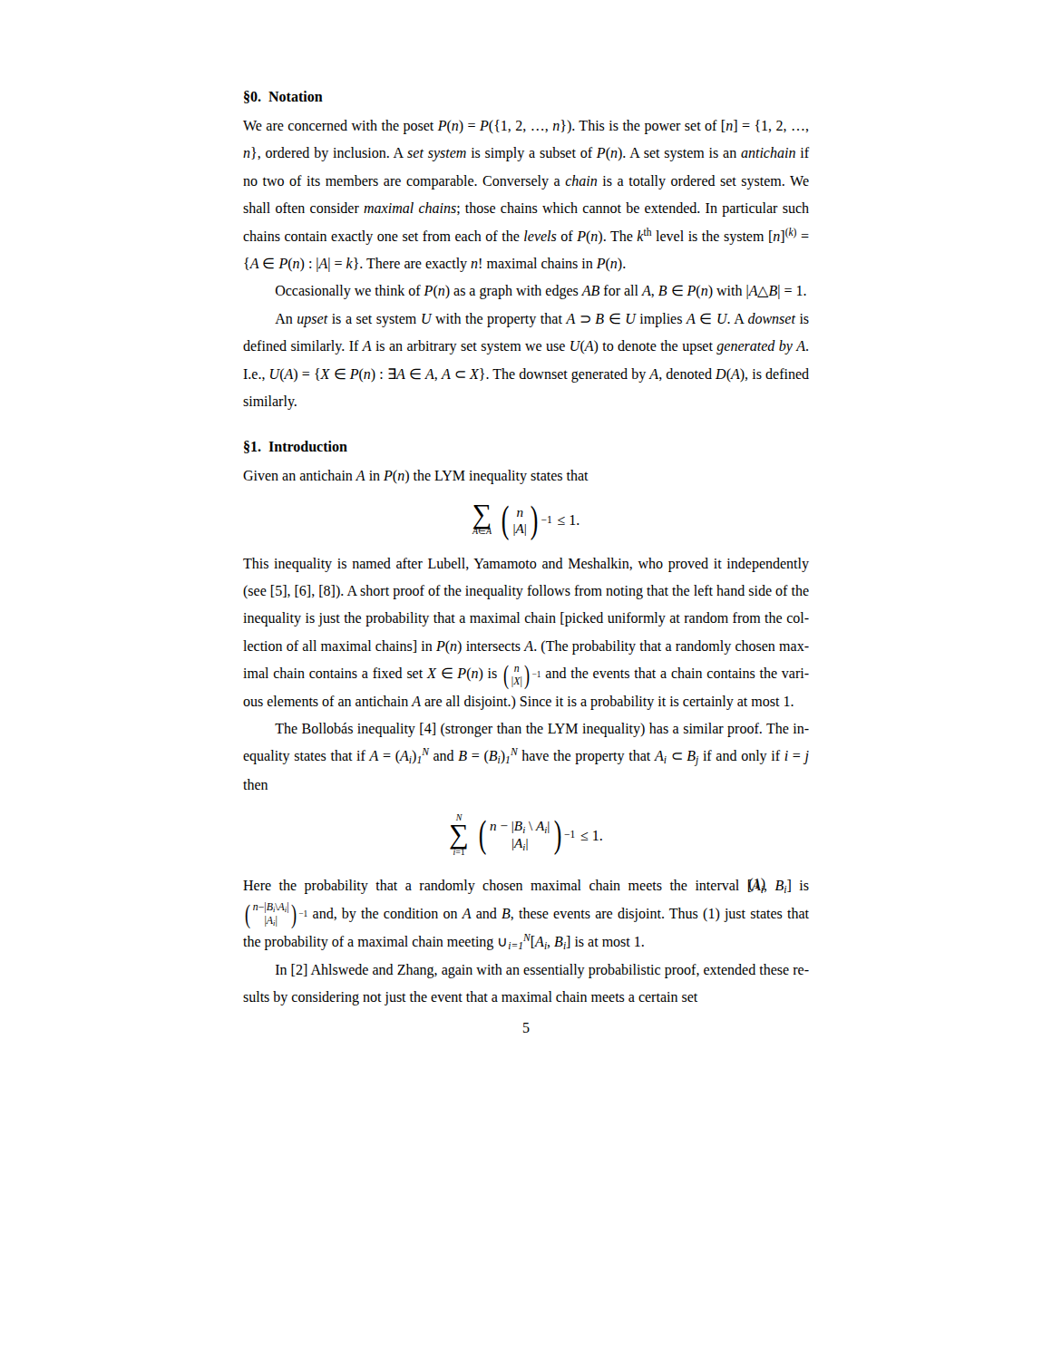§0. Notation
We are concerned with the poset P(n) = P({1, 2, …, n}). This is the power set of [n] = {1, 2, …, n}, ordered by inclusion. A set system is simply a subset of P(n). A set system is an antichain if no two of its members are comparable. Conversely a chain is a totally ordered set system. We shall often consider maximal chains; those chains which cannot be extended. In particular such chains contain exactly one set from each of the levels of P(n). The kth level is the system [n](k) = {A ∈ P(n) : |A| = k}. There are exactly n! maximal chains in P(n).
Occasionally we think of P(n) as a graph with edges AB for all A, B ∈ P(n) with |A△B| = 1.
An upset is a set system U with the property that A ⊃ B ∈ U implies A ∈ U. A downset is defined similarly. If A is an arbitrary set system we use U(A) to denote the upset generated by A. I.e., U(A) = {X ∈ P(n) : ∃A ∈ A, A ⊂ X}. The downset generated by A, denoted D(A), is defined similarly.
§1. Introduction
Given an antichain A in P(n) the LYM inequality states that
∑ A∈A ( n |A| ) −1 ≤ 1.
This inequality is named after Lubell, Yamamoto and Meshalkin, who proved it independently (see [5], [6], [8]). A short proof of the inequality follows from noting that the left hand side of the inequality is just the probability that a maximal chain [picked uniformly at random from the collection of all maximal chains] in P(n) intersects A. (The probability that a randomly chosen maximal chain contains a fixed set X ∈ P(n) is (n|X|)−1 and the events that a chain contains the various elements of an antichain A are all disjoint.) Since it is a probability it is certainly at most 1.
The Bollobás inequality [4] (stronger than the LYM inequality) has a similar proof. The inequality states that if A = (Ai)1 N and B = (Bi)1 N have the property that Ai ⊂ Bj if and only if i = j then
N ∑ i=1 ( n − |Bi \ Ai| |Ai| ) −1 ≤ 1.
(1)
Here the probability that a randomly chosen maximal chain meets the interval [Ai, Bi] is (n−|Bi\Ai||Ai|)−1 and, by the condition on A and B, these events are disjoint. Thus (1) just states that the probability of a maximal chain meeting ∪i=1 N[Ai, Bi] is at most 1.
In [2] Ahlswede and Zhang, again with an essentially probabilistic proof, extended these results by considering not just the event that a maximal chain meets a certain set
5